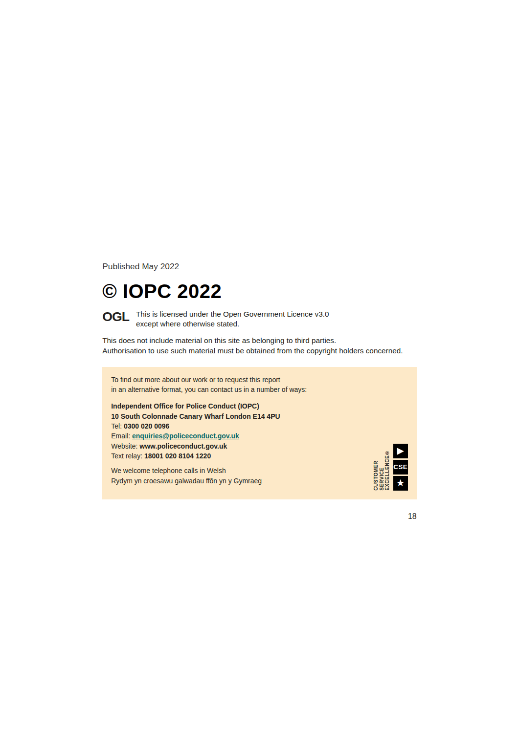Published May 2022
© IOPC 2022
OGL
This is licensed under the Open Government Licence v3.0
except where otherwise stated.
This does not include material on this site as belonging to third parties.
Authorisation to use such material must be obtained from the copyright holders concerned.
To find out more about our work or to request this report
in an alternative format, you can contact us in a number of ways:
Independent Office for Police Conduct (IOPC)
10 South Colonnade Canary Wharf London E14 4PU
Tel: 0300 020 0096
Email: enquiries@policeconduct.gov.uk
Website: www.policeconduct.gov.uk
Text relay: 18001 020 8104 1220
We welcome telephone calls in Welsh
Rydym yn croesawu galwadau ffôn yn y Gymraeg
CUSTOMER
SERVICE
EXCELLENCE®
▶
CSE
★
18